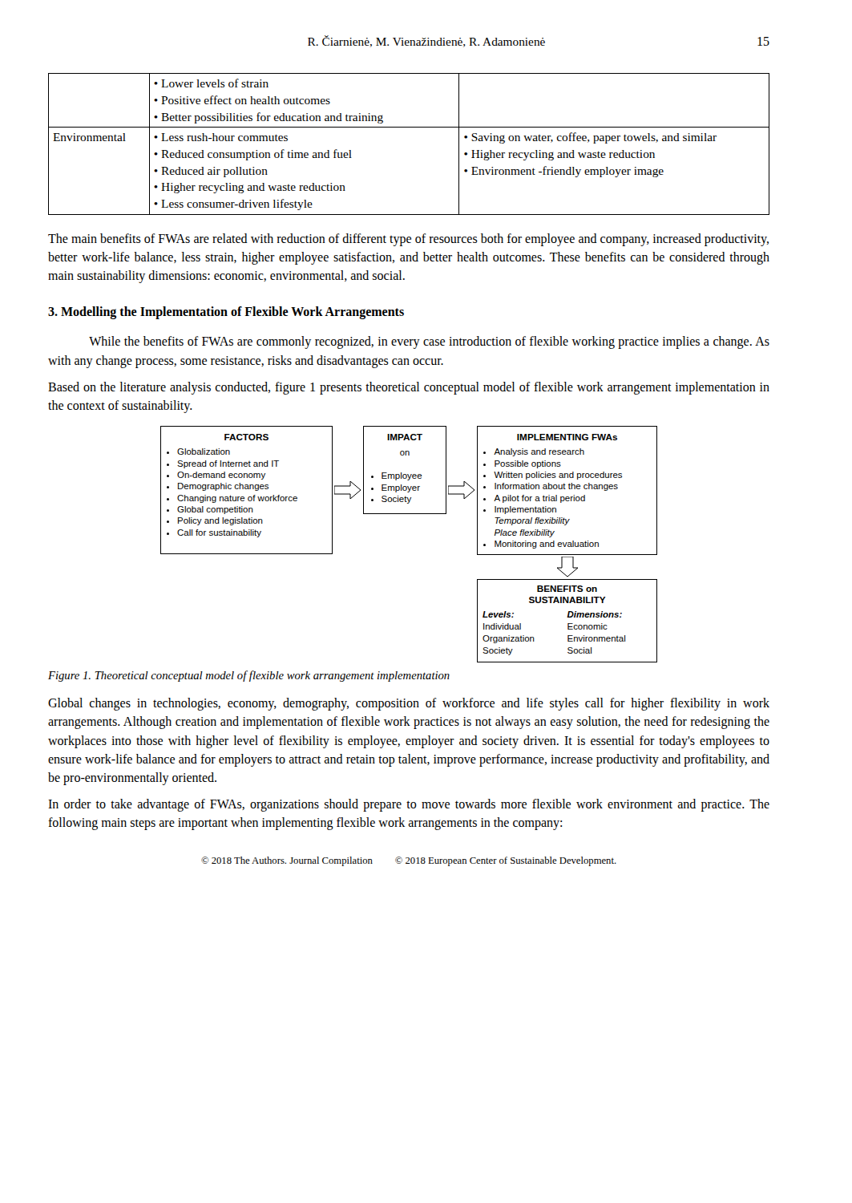R. Čiarnienė, M. Vienažindienė, R. Adamonienė
15
| | Lower levels of strain Positive effect on health outcomes Better possibilities for education and training | |
| Environmental | Less rush-hour commutes Reduced consumption of time and fuel Reduced air pollution Higher recycling and waste reduction Less consumer-driven lifestyle | Saving on water, coffee, paper towels, and similar Higher recycling and waste reduction Environment -friendly employer image |
The main benefits of FWAs are related with reduction of different type of resources both for employee and company, increased productivity, better work-life balance, less strain, higher employee satisfaction, and better health outcomes. These benefits can be considered through main sustainability dimensions: economic, environmental, and social.
3. Modelling the Implementation of Flexible Work Arrangements
While the benefits of FWAs are commonly recognized, in every case introduction of flexible working practice implies a change. As with any change process, some resistance, risks and disadvantages can occur.
Based on the literature analysis conducted, figure 1 presents theoretical conceptual model of flexible work arrangement implementation in the context of sustainability.
FACTORS
Globalization
Spread of Internet and IT
On-demand economy
Demographic changes
Changing nature of workforce
Global competition
Policy and legislation
Call for sustainability
IMPACT
on
Employee
Employer
Society
IMPLEMENTING FWAs
Analysis and research
Possible options
Written policies and procedures
Information about the changes
A pilot for a trial period
Implementation
Temporal flexibility
Place flexibility
Monitoring and evaluation
BENEFITS on
SUSTAINABILITY
Levels:
Individual
Organization
Society
Dimensions:
Economic
Environmental
Social
Figure 1. Theoretical conceptual model of flexible work arrangement implementation
Global changes in technologies, economy, demography, composition of workforce and life styles call for higher flexibility in work arrangements. Although creation and implementation of flexible work practices is not always an easy solution, the need for redesigning the workplaces into those with higher level of flexibility is employee, employer and society driven. It is essential for today's employees to ensure work-life balance and for employers to attract and retain top talent, improve performance, increase productivity and profitability, and be pro-environmentally oriented.
In order to take advantage of FWAs, organizations should prepare to move towards more flexible work environment and practice. The following main steps are important when implementing flexible work arrangements in the company:
© 2018 The Authors. Journal Compilation © 2018 European Center of Sustainable Development.